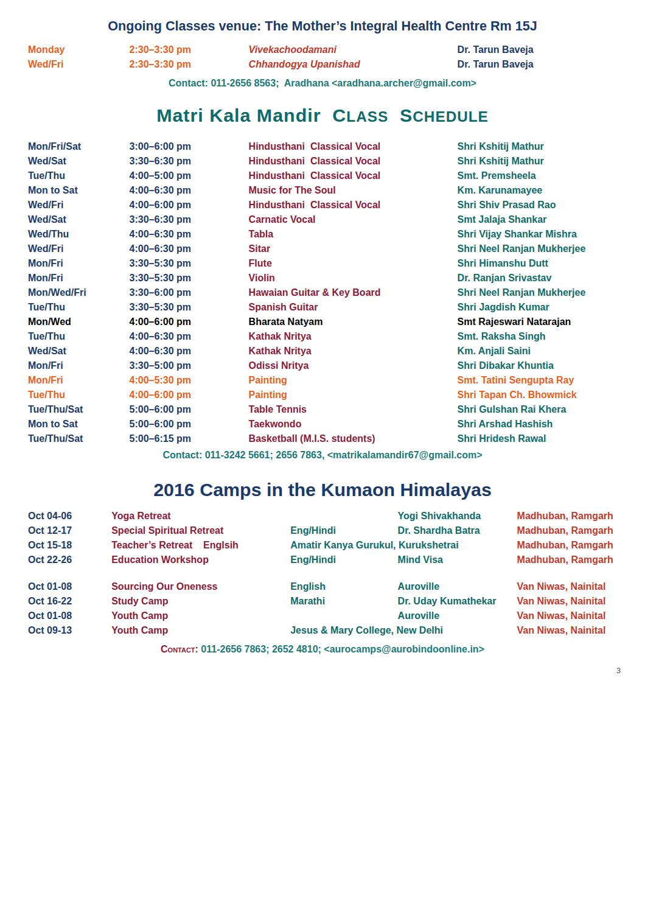Ongoing Classes venue: The Mother’s Integral Health Centre Rm 15J
| Monday | 2:30–3:30 pm | Vivekachoodamani | Dr. Tarun Baveja |
| Wed/Fri | 2:30–3:30 pm | Chhandogya Upanishad | Dr. Tarun Baveja |
Contact: 011-2656 8563; Aradhana <aradhana.archer@gmail.com>
Matri Kala Mandir CLASS SCHEDULE
| Mon/Fri/Sat | 3:00–6:00 pm | Hindusthani Classical Vocal | Shri Kshitij Mathur |
| Wed/Sat | 3:30–6:30 pm | Hindusthani Classical Vocal | Shri Kshitij Mathur |
| Tue/Thu | 4:00–5:00 pm | Hindusthani Classical Vocal | Smt. Premsheela |
| Mon to Sat | 4:00–6:30 pm | Music for The Soul | Km. Karunamayee |
| Wed/Fri | 4:00–6:00 pm | Hindusthani Classical Vocal | Shri Shiv Prasad Rao |
| Wed/Sat | 3:30–6:30 pm | Carnatic Vocal | Smt Jalaja Shankar |
| Wed/Thu | 4:00–6:30 pm | Tabla | Shri Vijay Shankar Mishra |
| Wed/Fri | 4:00–6:30 pm | Sitar | Shri Neel Ranjan Mukherjee |
| Mon/Fri | 3:30–5:30 pm | Flute | Shri Himanshu Dutt |
| Mon/Fri | 3:30–5:30 pm | Violin | Dr. Ranjan Srivastav |
| Mon/Wed/Fri | 3:30–6:00 pm | Hawaian Guitar & Key Board | Shri Neel Ranjan Mukherjee |
| Tue/Thu | 3:30–5:30 pm | Spanish Guitar | Shri Jagdish Kumar |
| Mon/Wed | 4:00–6:00 pm | Bharata Natyam | Smt Rajeswari Natarajan |
| Tue/Thu | 4:00–6:30 pm | Kathak Nritya | Smt. Raksha Singh |
| Wed/Sat | 4:00–6:30 pm | Kathak Nritya | Km. Anjali Saini |
| Mon/Fri | 3:30–5:00 pm | Odissi Nritya | Shri Dibakar Khuntia |
| Mon/Fri | 4:00–5:30 pm | Painting | Smt. Tatini Sengupta Ray |
| Tue/Thu | 4:00–6:00 pm | Painting | Shri Tapan Ch. Bhowmick |
| Tue/Thu/Sat | 5:00–6:00 pm | Table Tennis | Shri Gulshan Rai Khera |
| Mon to Sat | 5:00–6:00 pm | Taekwondo | Shri Arshad Hashish |
| Tue/Thu/Sat | 5:00–6:15 pm | Basketball (M.I.S. students) | Shri Hridesh Rawal |
Contact: 011-3242 5661; 2656 7863, <matrikalamandir67@gmail.com>
2016 Camps in the Kumaon Himalayas
| Oct 04-06 | Yoga Retreat | | Yogi Shivakhanda | Madhuban, Ramgarh |
| Oct 12-17 | Special Spiritual Retreat | Eng/Hindi | Dr. Shardha Batra | Madhuban, Ramgarh |
| Oct 15-18 | Teacher’s Retreat Englsih | Amatir Kanya Gurukul, Kurukshetrai | Madhuban, Ramgarh |
| Oct 22-26 | Education Workshop | Eng/Hindi | Mind Visa | Madhuban, Ramgarh |
| Oct 01-08 | Sourcing Our Oneness | English | Auroville | Van Niwas, Nainital |
| Oct 16-22 | Study Camp | Marathi | Dr. Uday Kumathekar | Van Niwas, Nainital |
| Oct 01-08 | Youth Camp | | Auroville | Van Niwas, Nainital |
| Oct 09-13 | Youth Camp | Jesus & Mary College, New Delhi | Van Niwas, Nainital |
Contact: 011-2656 7863; 2652 4810; <aurocamps@aurobindoonline.in>
3